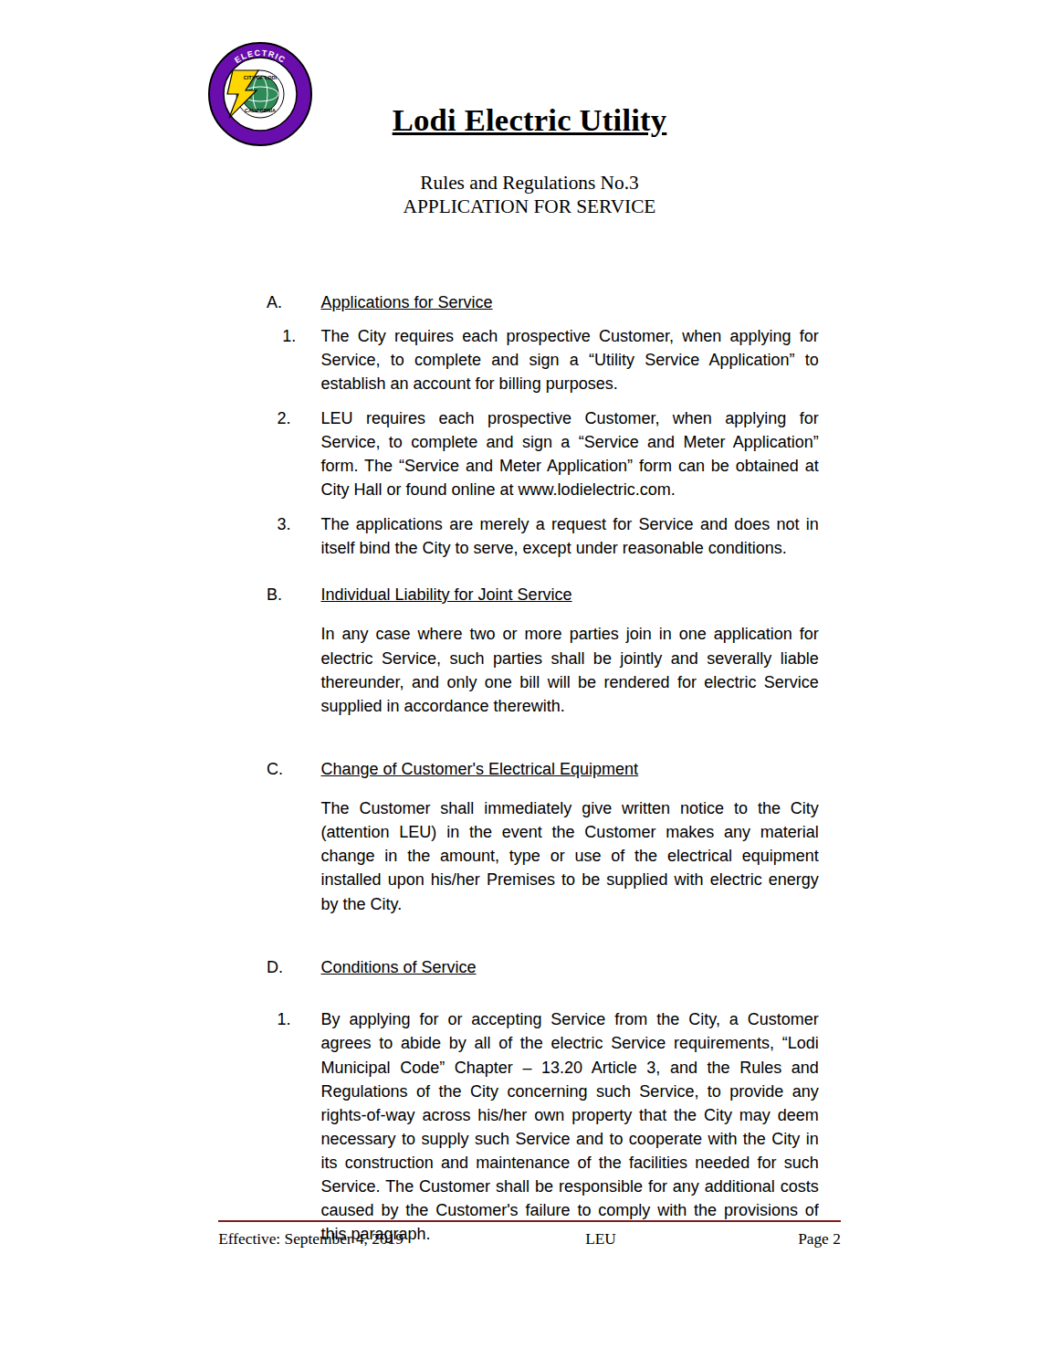ELECTRIC UTILITY CITY OF LODI CALIFORNIA
Lodi Electric Utility
Rules and Regulations No.3
APPLICATION FOR SERVICE
A.
Applications for Service
1.
The City requires each prospective Customer, when applying for Service, to complete and sign a “Utility Service Application” to establish an account for billing purposes.
2.
LEU requires each prospective Customer, when applying for Service, to complete and sign a “Service and Meter Application” form. The “Service and Meter Application” form can be obtained at City Hall or found online at www.lodielectric.com.
3.
The applications are merely a request for Service and does not in itself bind the City to serve, except under reasonable conditions.
B.
Individual Liability for Joint Service
In any case where two or more parties join in one application for electric Service, such parties shall be jointly and severally liable thereunder, and only one bill will be rendered for electric Service supplied in accordance therewith.
C.
Change of Customer's Electrical Equipment
The Customer shall immediately give written notice to the City (attention LEU) in the event the Customer makes any material change in the amount, type or use of the electrical equipment installed upon his/her Premises to be supplied with electric energy by the City.
D.
Conditions of Service
1.
By applying for or accepting Service from the City, a Customer agrees to abide by all of the electric Service requirements, “Lodi Municipal Code” Chapter – 13.20 Article 3, and the Rules and Regulations of the City concerning such Service, to provide any rights-of-way across his/her own property that the City may deem necessary to supply such Service and to cooperate with the City in its construction and maintenance of the facilities needed for such Service. The Customer shall be responsible for any additional costs caused by the Customer's failure to comply with the provisions of this paragraph.
Effective: September 4, 2019
LEU
Page 2